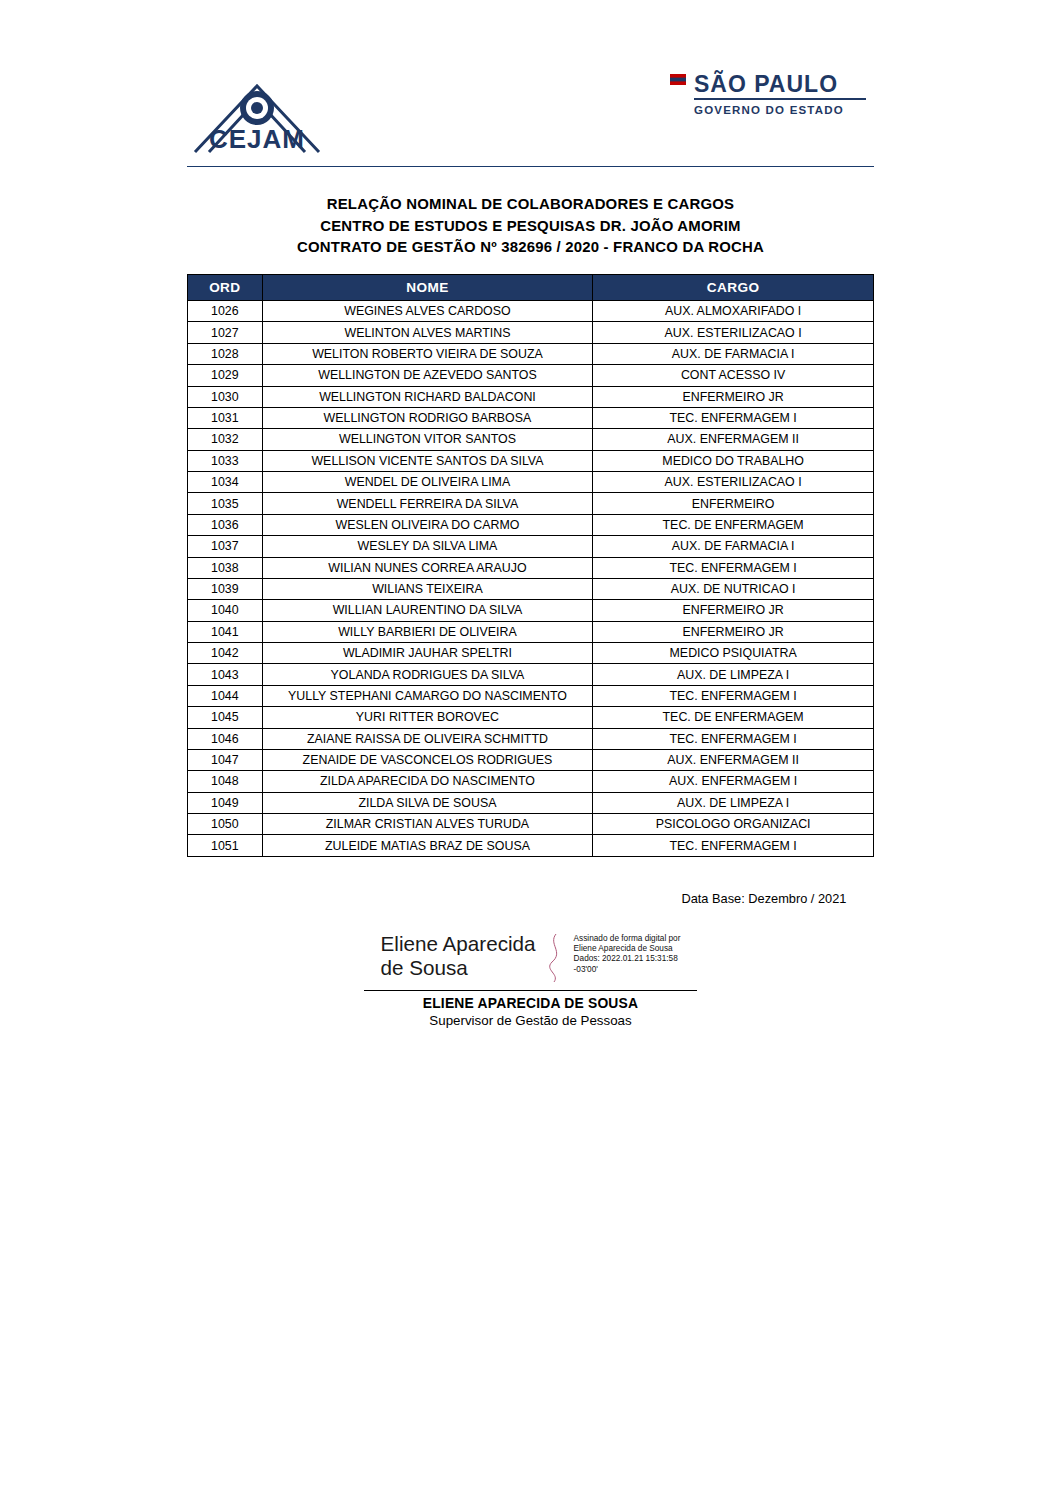CEJAM
SÃO PAULO GOVERNO DO ESTADO
RELAÇÃO NOMINAL DE COLABORADORES E CARGOS
CENTRO DE ESTUDOS E PESQUISAS DR. JOÃO AMORIM
CONTRATO DE GESTÃO Nº 382696 / 2020 - FRANCO DA ROCHA
| ORD | NOME | CARGO |
| --- | --- | --- |
| 1026 | WEGINES ALVES CARDOSO | AUX. ALMOXARIFADO I |
| 1027 | WELINTON ALVES MARTINS | AUX. ESTERILIZACAO I |
| 1028 | WELITON ROBERTO VIEIRA DE SOUZA | AUX. DE FARMACIA I |
| 1029 | WELLINGTON DE AZEVEDO SANTOS | CONT ACESSO IV |
| 1030 | WELLINGTON RICHARD BALDACONI | ENFERMEIRO JR |
| 1031 | WELLINGTON RODRIGO BARBOSA | TEC. ENFERMAGEM I |
| 1032 | WELLINGTON VITOR SANTOS | AUX. ENFERMAGEM II |
| 1033 | WELLISON VICENTE SANTOS DA SILVA | MEDICO DO TRABALHO |
| 1034 | WENDEL DE OLIVEIRA LIMA | AUX. ESTERILIZACAO I |
| 1035 | WENDELL FERREIRA DA SILVA | ENFERMEIRO |
| 1036 | WESLEN OLIVEIRA DO CARMO | TEC. DE ENFERMAGEM |
| 1037 | WESLEY DA SILVA LIMA | AUX. DE FARMACIA I |
| 1038 | WILIAN NUNES CORREA ARAUJO | TEC. ENFERMAGEM I |
| 1039 | WILIANS TEIXEIRA | AUX. DE NUTRICAO I |
| 1040 | WILLIAN LAURENTINO DA SILVA | ENFERMEIRO JR |
| 1041 | WILLY BARBIERI DE OLIVEIRA | ENFERMEIRO JR |
| 1042 | WLADIMIR JAUHAR SPELTRI | MEDICO PSIQUIATRA |
| 1043 | YOLANDA RODRIGUES DA SILVA | AUX. DE LIMPEZA I |
| 1044 | YULLY STEPHANI CAMARGO DO NASCIMENTO | TEC. ENFERMAGEM I |
| 1045 | YURI RITTER BOROVEC | TEC. DE ENFERMAGEM |
| 1046 | ZAIANE RAISSA DE OLIVEIRA SCHMITTD | TEC. ENFERMAGEM I |
| 1047 | ZENAIDE DE VASCONCELOS RODRIGUES | AUX. ENFERMAGEM II |
| 1048 | ZILDA APARECIDA DO NASCIMENTO | AUX. ENFERMAGEM I |
| 1049 | ZILDA SILVA DE SOUSA | AUX. DE LIMPEZA I |
| 1050 | ZILMAR CRISTIAN ALVES TURUDA | PSICOLOGO ORGANIZACI |
| 1051 | ZULEIDE MATIAS BRAZ DE SOUSA | TEC. ENFERMAGEM I |
Data Base: Dezembro / 2021
Eliene Aparecida
de Sousa
Assinado de forma digital por
Eliene Aparecida de Sousa
Dados: 2022.01.21 15:31:58
-03'00'
ELIENE APARECIDA DE SOUSA
Supervisor de Gestão de Pessoas